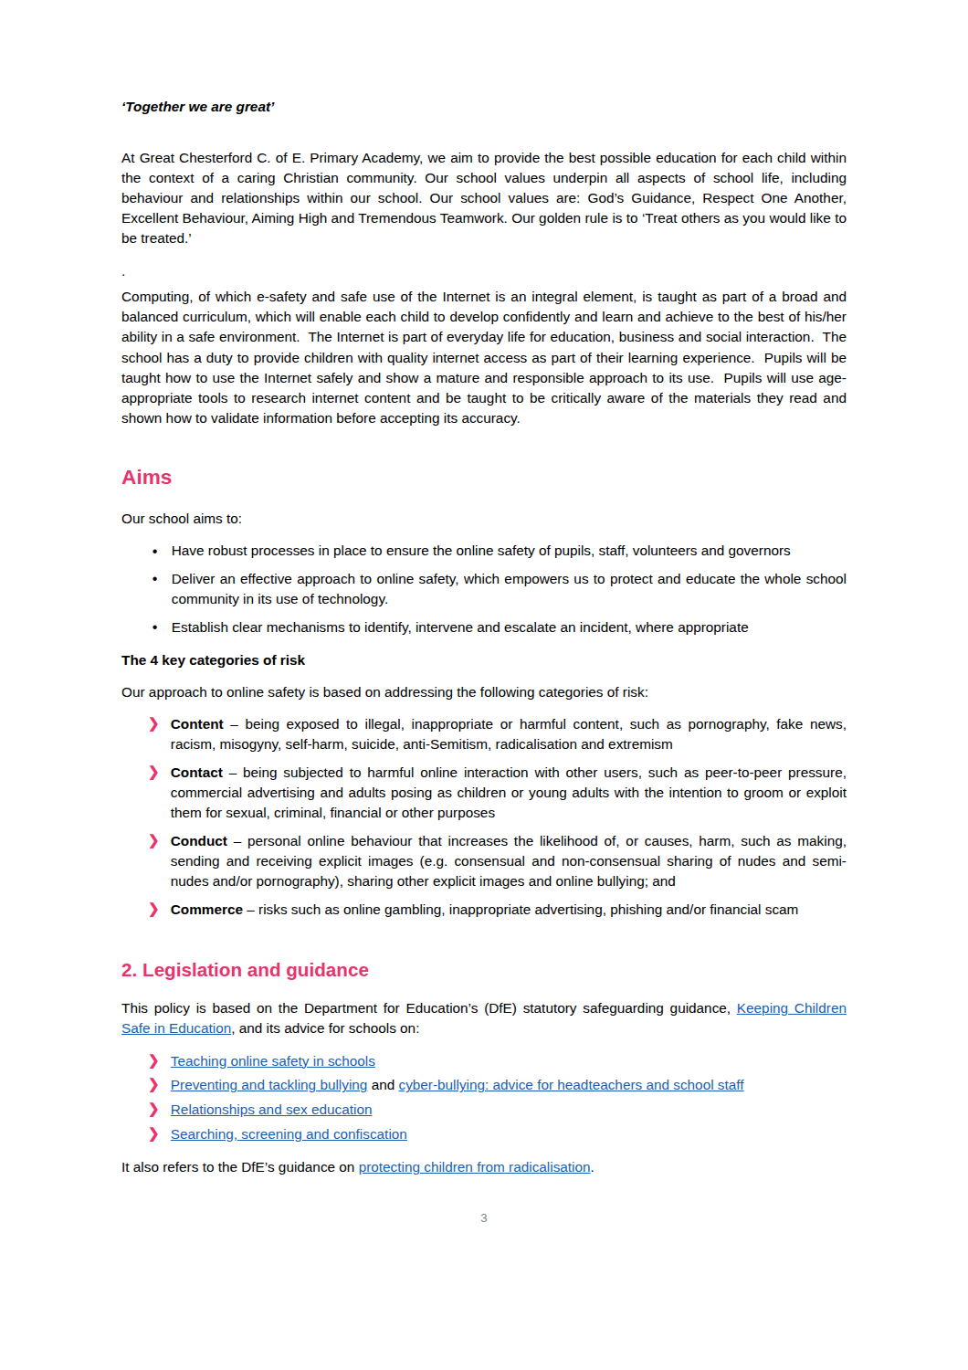‘Together we are great’
At Great Chesterford C. of E. Primary Academy, we aim to provide the best possible education for each child within the context of a caring Christian community. Our school values underpin all aspects of school life, including behaviour and relationships within our school. Our school values are: God’s Guidance, Respect One Another, Excellent Behaviour, Aiming High and Tremendous Teamwork. Our golden rule is to ‘Treat others as you would like to be treated.’
.
Computing, of which e-safety and safe use of the Internet is an integral element, is taught as part of a broad and balanced curriculum, which will enable each child to develop confidently and learn and achieve to the best of his/her ability in a safe environment. The Internet is part of everyday life for education, business and social interaction. The school has a duty to provide children with quality internet access as part of their learning experience. Pupils will be taught how to use the Internet safely and show a mature and responsible approach to its use. Pupils will use age-appropriate tools to research internet content and be taught to be critically aware of the materials they read and shown how to validate information before accepting its accuracy.
Aims
Our school aims to:
Have robust processes in place to ensure the online safety of pupils, staff, volunteers and governors
Deliver an effective approach to online safety, which empowers us to protect and educate the whole school community in its use of technology.
Establish clear mechanisms to identify, intervene and escalate an incident, where appropriate
The 4 key categories of risk
Our approach to online safety is based on addressing the following categories of risk:
Content – being exposed to illegal, inappropriate or harmful content, such as pornography, fake news, racism, misogyny, self-harm, suicide, anti-Semitism, radicalisation and extremism
Contact – being subjected to harmful online interaction with other users, such as peer-to-peer pressure, commercial advertising and adults posing as children or young adults with the intention to groom or exploit them for sexual, criminal, financial or other purposes
Conduct – personal online behaviour that increases the likelihood of, or causes, harm, such as making, sending and receiving explicit images (e.g. consensual and non-consensual sharing of nudes and semi-nudes and/or pornography), sharing other explicit images and online bullying; and
Commerce – risks such as online gambling, inappropriate advertising, phishing and/or financial scam
2. Legislation and guidance
This policy is based on the Department for Education’s (DfE) statutory safeguarding guidance, Keeping Children Safe in Education, and its advice for schools on:
Teaching online safety in schools
Preventing and tackling bullying and cyber-bullying: advice for headteachers and school staff
Relationships and sex education
Searching, screening and confiscation
It also refers to the DfE’s guidance on protecting children from radicalisation.
3